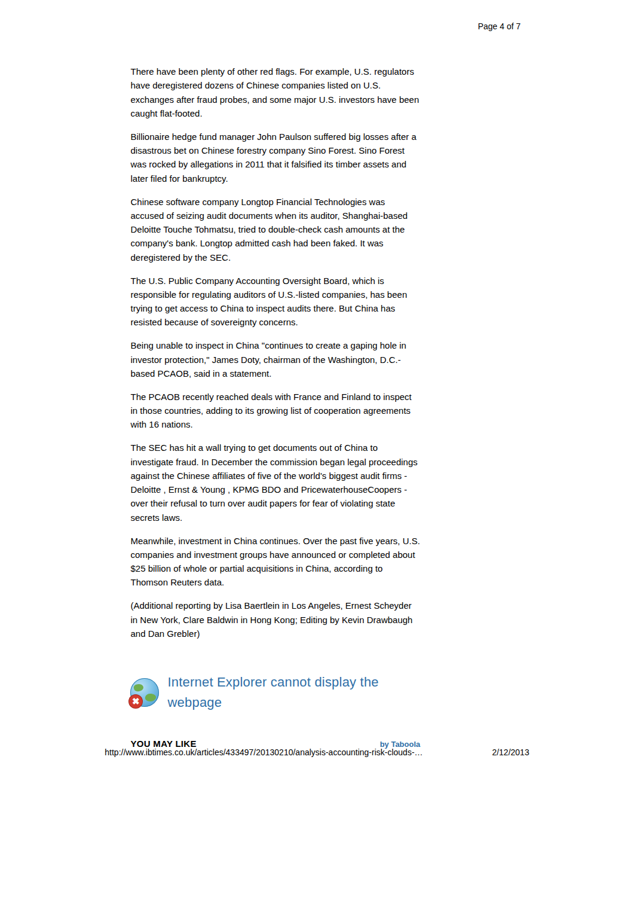Page 4 of 7
There have been plenty of other red flags. For example, U.S. regulators have deregistered dozens of Chinese companies listed on U.S. exchanges after fraud probes, and some major U.S. investors have been caught flat-footed.
Billionaire hedge fund manager John Paulson suffered big losses after a disastrous bet on Chinese forestry company Sino Forest. Sino Forest was rocked by allegations in 2011 that it falsified its timber assets and later filed for bankruptcy.
Chinese software company Longtop Financial Technologies was accused of seizing audit documents when its auditor, Shanghai-based Deloitte Touche Tohmatsu, tried to double-check cash amounts at the company's bank. Longtop admitted cash had been faked. It was deregistered by the SEC.
The U.S. Public Company Accounting Oversight Board, which is responsible for regulating auditors of U.S.-listed companies, has been trying to get access to China to inspect audits there. But China has resisted because of sovereignty concerns.
Being unable to inspect in China "continues to create a gaping hole in investor protection," James Doty, chairman of the Washington, D.C.-based PCAOB, said in a statement.
The PCAOB recently reached deals with France and Finland to inspect in those countries, adding to its growing list of cooperation agreements with 16 nations.
The SEC has hit a wall trying to get documents out of China to investigate fraud. In December the commission began legal proceedings against the Chinese affiliates of five of the world's biggest audit firms - Deloitte , Ernst & Young , KPMG BDO and PricewaterhouseCoopers - over their refusal to turn over audit papers for fear of violating state secrets laws.
Meanwhile, investment in China continues. Over the past five years, U.S. companies and investment groups have announced or completed about $25 billion of whole or partial acquisitions in China, according to Thomson Reuters data.
(Additional reporting by Lisa Baertlein in Los Angeles, Ernest Scheyder in New York, Clare Baldwin in Hong Kong; Editing by Kevin Drawbaugh and Dan Grebler)
✖
Internet Explorer cannot display the webpage
YOU MAY LIKE
by Taboola
http://www.ibtimes.co.uk/articles/433497/20130210/analysis-accounting-risk-clouds-bi...
2/12/2013